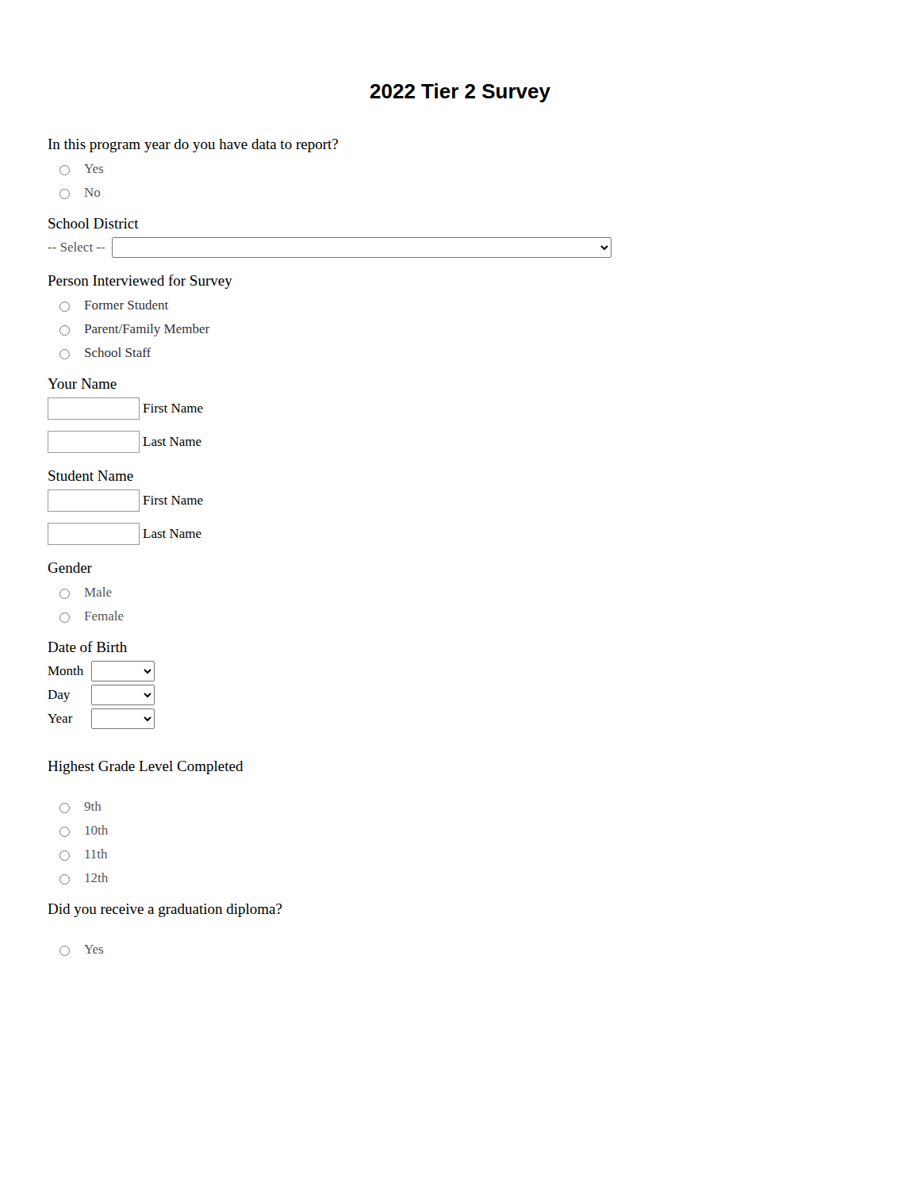2022 Tier 2 Survey
In this program year do you have data to report?
Yes
No
School District
-- Select --
Person Interviewed for Survey
Former Student
Parent/Family Member
School Staff
Your Name
First Name
Last Name
Student Name
First Name
Last Name
Gender
Male
Female
Date of Birth
Month
Day
Year
Highest Grade Level Completed
9th
10th
11th
12th
Did you receive a graduation diploma?
Yes